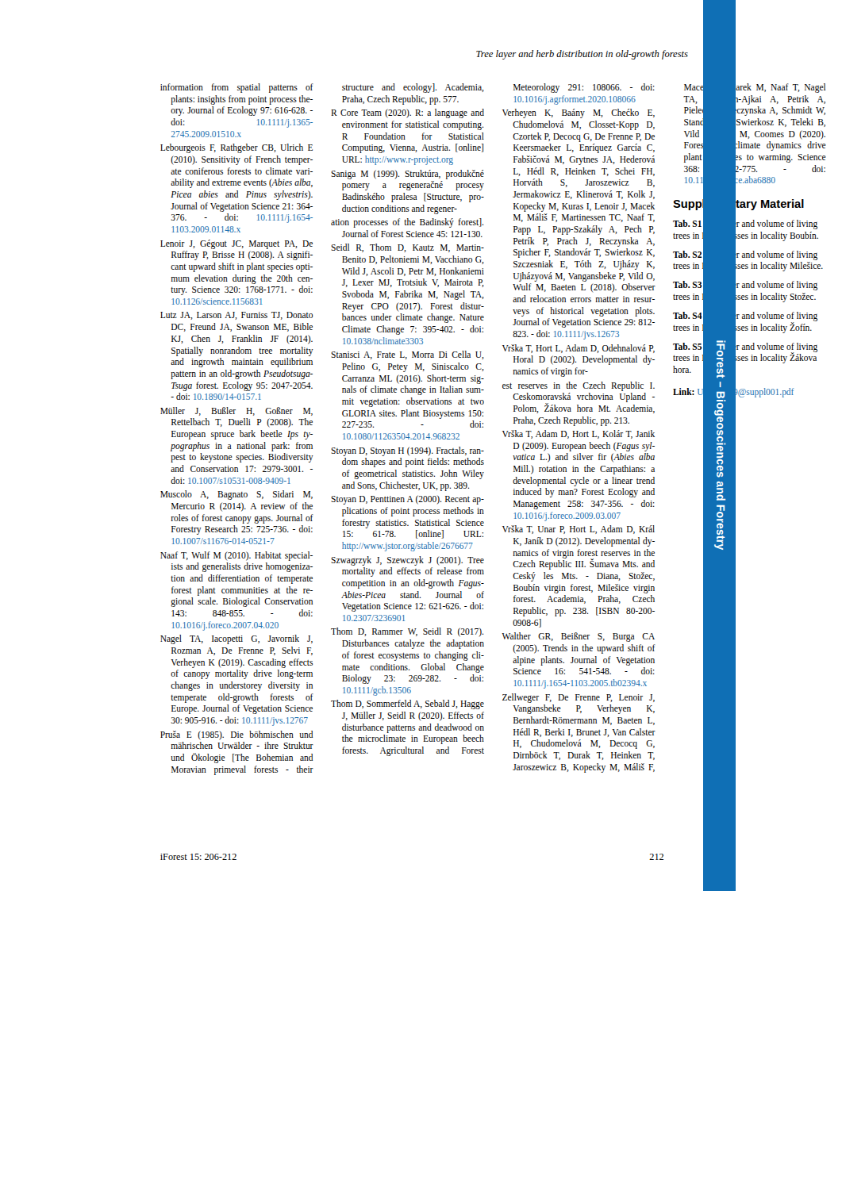iForest – Biogeosciences and Forestry
Tree layer and herb distribution in old-growth forests
information from spatial patterns of plants: insights from point process theory. Journal of Ecology 97: 616-628. - doi: 10.1111/j.1365-2745.2009.01510.x
Lebourgeois F, Rathgeber CB, Ulrich E (2010). Sensitivity of French temperate coniferous forests to climate variability and extreme events (Abies alba, Picea abies and Pinus sylvestris). Journal of Vegetation Science 21: 364-376. - doi: 10.1111/j.1654-1103.2009.01148.x
Lenoir J, Gégout JC, Marquet PA, De Ruffray P, Brisse H (2008). A significant upward shift in plant species optimum elevation during the 20th century. Science 320: 1768-1771. - doi: 10.1126/science.1156831
Lutz JA, Larson AJ, Furniss TJ, Donato DC, Freund JA, Swanson ME, Bible KJ, Chen J, Franklin JF (2014). Spatially nonrandom tree mortality and ingrowth maintain equilibrium pattern in an old-growth Pseudotsuga-Tsuga forest. Ecology 95: 2047-2054. - doi: 10.1890/14-0157.1
Müller J, Bußler H, Goßner M, Rettelbach T, Duelli P (2008). The European spruce bark beetle Ips typographus in a national park: from pest to keystone species. Biodiversity and Conservation 17: 2979-3001. - doi: 10.1007/s10531-008-9409-1
Muscolo A, Bagnato S, Sidari M, Mercurio R (2014). A review of the roles of forest canopy gaps. Journal of Forestry Research 25: 725-736. - doi: 10.1007/s11676-014-0521-7
Naaf T, Wulf M (2010). Habitat specialists and generalists drive homogenization and differentiation of temperate forest plant communities at the regional scale. Biological Conservation 143: 848-855. - doi: 10.1016/j.foreco.2007.04.020
Nagel TA, Iacopetti G, Javornik J, Rozman A, De Frenne P, Selvi F, Verheyen K (2019). Cascading effects of canopy mortality drive long-term changes in understorey diversity in temperate old-growth forests of Europe. Journal of Vegetation Science 30: 905-916. - doi: 10.1111/jvs.12767
Pruša E (1985). Die böhmischen und mährischen Urwälder - ihre Struktur und Ökologie [The Bohemian and Moravian primeval forests - their structure and ecology]. Academia, Praha, Czech Republic, pp. 577.
R Core Team (2020). R: a language and environment for statistical computing. R Foundation for Statistical Computing, Vienna, Austria. [online] URL: http://www.r-project.org
Saniga M (1999). Struktúra, produkčné pomery a regeneračné procesy Badinského pralesa [Structure, production conditions and regener-
ation processes of the Badinský forest]. Journal of Forest Science 45: 121-130.
Seidl R, Thom D, Kautz M, Martin-Benito D, Peltoniemi M, Vacchiano G, Wild J, Ascoli D, Petr M, Honkaniemi J, Lexer MJ, Trotsiuk V, Mairota P, Svoboda M, Fabrika M, Nagel TA, Reyer CPO (2017). Forest disturbances under climate change. Nature Climate Change 7: 395-402. - doi: 10.1038/nclimate3303
Stanisci A, Frate L, Morra Di Cella U, Pelino G, Petey M, Siniscalco C, Carranza ML (2016). Short-term signals of climate change in Italian summit vegetation: observations at two GLORIA sites. Plant Biosystems 150: 227-235. - doi: 10.1080/11263504.2014.968232
Stoyan D, Stoyan H (1994). Fractals, random shapes and point fields: methods of geometrical statistics. John Wiley and Sons, Chichester, UK, pp. 389.
Stoyan D, Penttinen A (2000). Recent applications of point process methods in forestry statistics. Statistical Science 15: 61-78. [online] URL: http://www.jstor.org/stable/2676677
Szwagrzyk J, Szewczyk J (2001). Tree mortality and effects of release from competition in an old-growth Fagus-Abies-Picea stand. Journal of Vegetation Science 12: 621-626. - doi: 10.2307/3236901
Thom D, Rammer W, Seidl R (2017). Disturbances catalyze the adaptation of forest ecosystems to changing climate conditions. Global Change Biology 23: 269-282. - doi: 10.1111/gcb.13506
Thom D, Sommerfeld A, Sebald J, Hagge J, Müller J, Seidl R (2020). Effects of disturbance patterns and deadwood on the microclimate in European beech forests. Agricultural and Forest Meteorology 291: 108066. - doi: 10.1016/j.agrformet.2020.108066
Verheyen K, Baány M, Chećko E, Chudomelová M, Closset-Kopp D, Czortek P, Decocq G, De Frenne P, De Keersmaeker L, Enríquez García C, Fabšičová M, Grytnes JA, Hederová L, Hédl R, Heinken T, Schei FH, Horváth S, Jaroszewicz B, Jermakowicz E, Klinerová T, Kolk J, Kopecky M, Kuras I, Lenoir J, Macek M, Máliš F, Martinessen TC, Naaf T, Papp L, Papp-Szakály A, Pech P, Petrík P, Prach J, Reczynska A, Spicher F, Standovár T, Swierkosz K, Szczesniak E, Tóth Z, Ujházy K, Ujházyová M, Vangansbeke P, Vild O, Wulf M, Baeten L (2018). Observer and relocation errors matter in resurveys of historical vegetation plots. Journal of Vegetation Science 29: 812-823. - doi: 10.1111/jvs.12673
Vrška T, Hort L, Adam D, Odehnalová P, Horal D (2002). Developmental dynamics of virgin for-
est reserves in the Czech Republic I. Ceskomoravská vrchovina Upland - Polom, Žákova hora Mt. Academia, Praha, Czech Republic, pp. 213.
Vrška T, Adam D, Hort L, Kolár T, Janik D (2009). European beech (Fagus sylvatica L.) and silver fir (Abies alba Mill.) rotation in the Carpathians: a developmental cycle or a linear trend induced by man? Forest Ecology and Management 258: 347-356. - doi: 10.1016/j.foreco.2009.03.007
Vrška T, Unar P, Hort L, Adam D, Král K, Janík D (2012). Developmental dynamics of virgin forest reserves in the Czech Republic III. Šumava Mts. and Ceský les Mts. - Diana, Stožec, Boubín virgin forest, Milešice virgin forest. Academia, Praha, Czech Republic, pp. 238. [ISBN 80-200-0908-6]
Walther GR, Beißner S, Burga CA (2005). Trends in the upward shift of alpine plants. Journal of Vegetation Science 16: 541-548. - doi: 10.1111/j.1654-1103.2005.tb02394.x
Zellweger F, De Frenne P, Lenoir J, Vangansbeke P, Verheyen K, Bernhardt-Römermann M, Baeten L, Hédl R, Berki I, Brunet J, Van Calster H, Chudomelová M, Decocq G, Dirnböck T, Durak T, Heinken T, Jaroszewicz B, Kopecky M, Máliš F, Macek M, Marek M, Naaf T, Nagel TA, Ortmann-Ajkai A, Petrik A, Pielech R, Reczynska A, Schmidt W, Standovár T, Swierkosz K, Teleki B, Vild O, Wulf M, Coomes D (2020). Forest microclimate dynamics drive plant responses to warming. Science 368: 772-775. - doi: 10.1126/science.aba6880
Supplementary Material
Tab. S1 - Number and volume of living trees in DBH classes in locality Boubín.
Tab. S2 - Number and volume of living trees in DBH classes in locality Milešice.
Tab. S3 - Number and volume of living trees in DBH classes in locality Stožec.
Tab. S4 - Number and volume of living trees in DBH classes in locality Žofín.
Tab. S5 - Number and volume of living trees in DBH classes in locality Žákova hora.
Link: Unar_3749@suppl001.pdf
iForest 15: 206-212
212